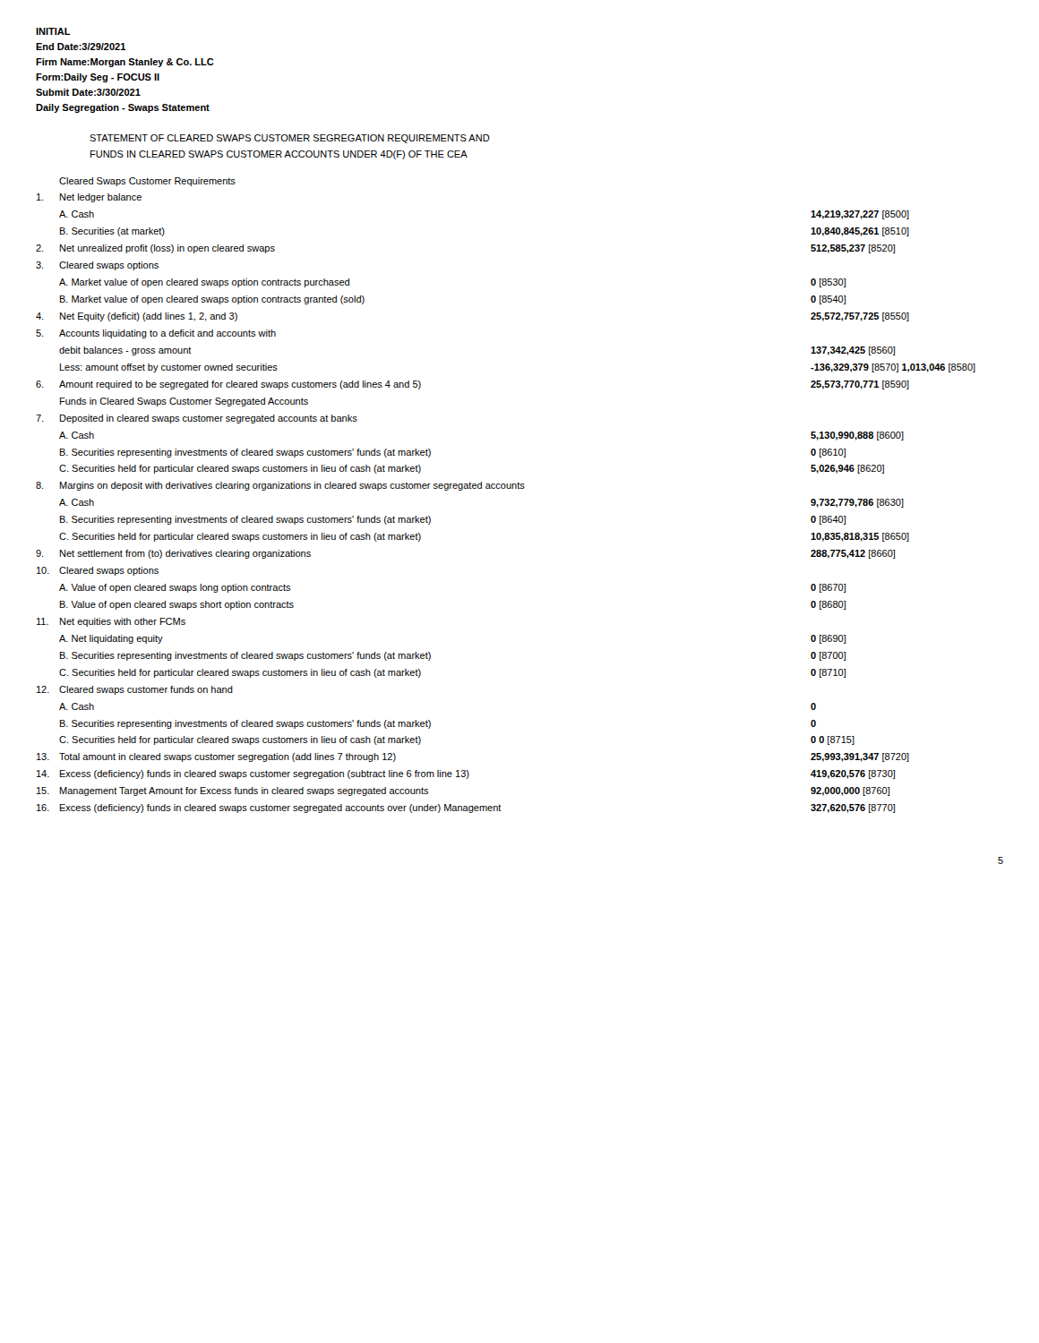INITIAL
End Date:3/29/2021
Firm Name:Morgan Stanley & Co. LLC
Form:Daily Seg - FOCUS II
Submit Date:3/30/2021
Daily Segregation - Swaps Statement
STATEMENT OF CLEARED SWAPS CUSTOMER SEGREGATION REQUIREMENTS AND
FUNDS IN CLEARED SWAPS CUSTOMER ACCOUNTS UNDER 4D(F) OF THE CEA
| | Cleared Swaps Customer Requirements | |
| 1. | Net ledger balance | |
| | A. Cash | 14,219,327,227 [8500] |
| | B. Securities (at market) | 10,840,845,261 [8510] |
| 2. | Net unrealized profit (loss) in open cleared swaps | 512,585,237 [8520] |
| 3. | Cleared swaps options | |
| | A. Market value of open cleared swaps option contracts purchased | 0 [8530] |
| | B. Market value of open cleared swaps option contracts granted (sold) | 0 [8540] |
| 4. | Net Equity (deficit) (add lines 1, 2, and 3) | 25,572,757,725 [8550] |
| 5. | Accounts liquidating to a deficit and accounts with | |
| | debit balances - gross amount | 137,342,425 [8560] |
| | Less: amount offset by customer owned securities | -136,329,379 [8570] 1,013,046 [8580] |
| 6. | Amount required to be segregated for cleared swaps customers (add lines 4 and 5) | 25,573,770,771 [8590] |
| | Funds in Cleared Swaps Customer Segregated Accounts | |
| 7. | Deposited in cleared swaps customer segregated accounts at banks | |
| | A. Cash | 5,130,990,888 [8600] |
| | B. Securities representing investments of cleared swaps customers' funds (at market) | 0 [8610] |
| | C. Securities held for particular cleared swaps customers in lieu of cash (at market) | 5,026,946 [8620] |
| 8. | Margins on deposit with derivatives clearing organizations in cleared swaps customer segregated accounts | |
| | A. Cash | 9,732,779,786 [8630] |
| | B. Securities representing investments of cleared swaps customers' funds (at market) | 0 [8640] |
| | C. Securities held for particular cleared swaps customers in lieu of cash (at market) | 10,835,818,315 [8650] |
| 9. | Net settlement from (to) derivatives clearing organizations | 288,775,412 [8660] |
| 10. | Cleared swaps options | |
| | A. Value of open cleared swaps long option contracts | 0 [8670] |
| | B. Value of open cleared swaps short option contracts | 0 [8680] |
| 11. | Net equities with other FCMs | |
| | A. Net liquidating equity | 0 [8690] |
| | B. Securities representing investments of cleared swaps customers' funds (at market) | 0 [8700] |
| | C. Securities held for particular cleared swaps customers in lieu of cash (at market) | 0 [8710] |
| 12. | Cleared swaps customer funds on hand | |
| | A. Cash | 0 |
| | B. Securities representing investments of cleared swaps customers' funds (at market) | 0 |
| | C. Securities held for particular cleared swaps customers in lieu of cash (at market) | 0 0 [8715] |
| 13. | Total amount in cleared swaps customer segregation (add lines 7 through 12) | 25,993,391,347 [8720] |
| 14. | Excess (deficiency) funds in cleared swaps customer segregation (subtract line 6 from line 13) | 419,620,576 [8730] |
| 15. | Management Target Amount for Excess funds in cleared swaps segregated accounts | 92,000,000 [8760] |
| 16. | Excess (deficiency) funds in cleared swaps customer segregated accounts over (under) Management | 327,620,576 [8770] |
5